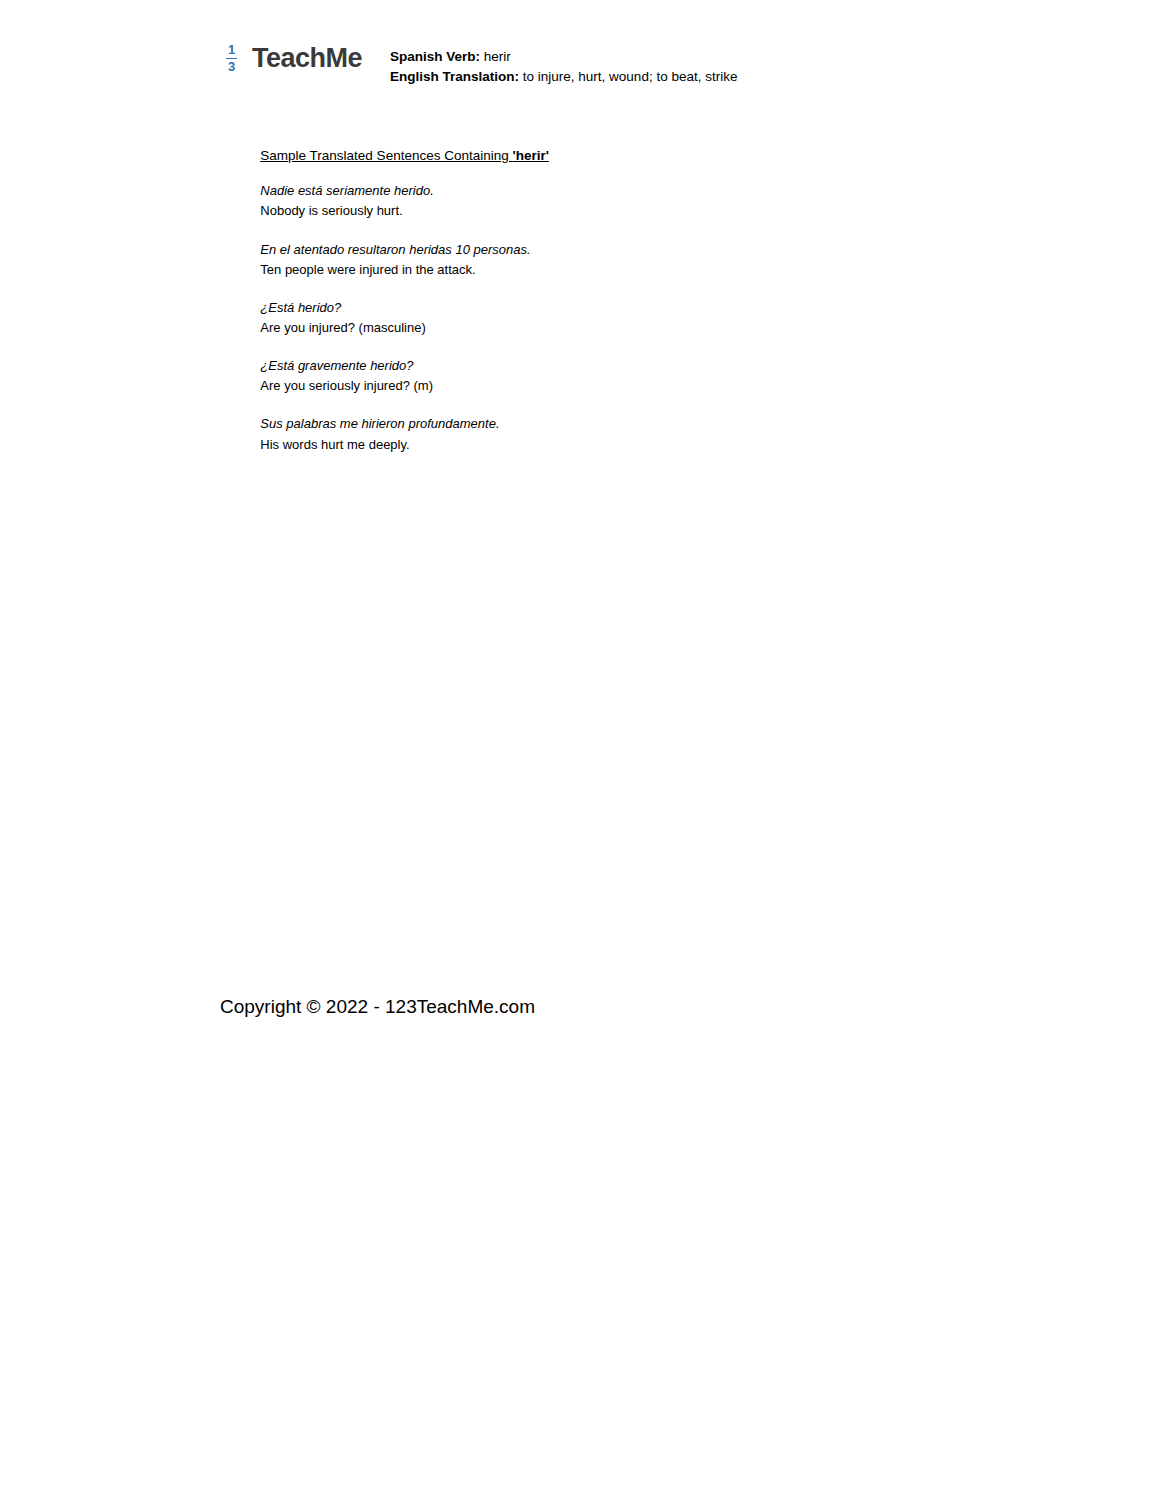1 3 2 3 TeachMe
Spanish Verb: herir
English Translation: to injure, hurt, wound; to beat, strike
Sample Translated Sentences Containing 'herir'
Nadie está seriamente herido. Nobody is seriously hurt.
En el atentado resultaron heridas 10 personas. Ten people were injured in the attack.
¿Está herido? Are you injured? (masculine)
¿Está gravemente herido? Are you seriously injured? (m)
Sus palabras me hirieron profundamente. His words hurt me deeply.
Copyright © 2022 - 123TeachMe.com